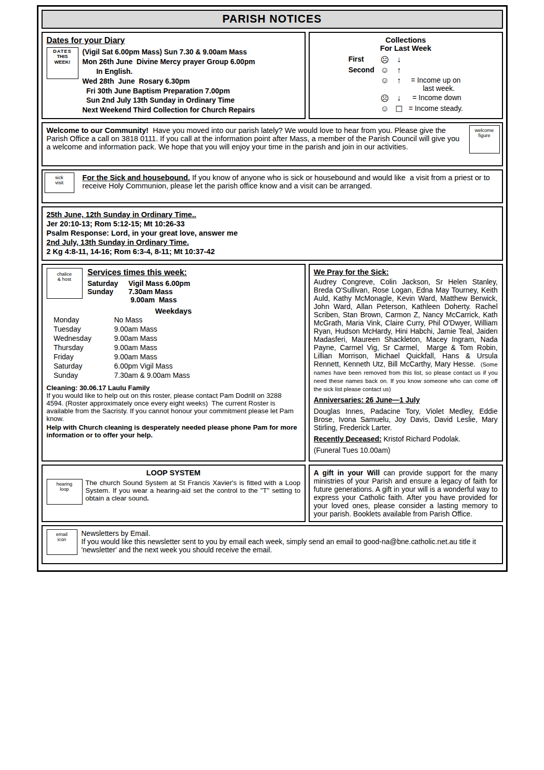PARISH NOTICES
Dates for your Diary
DATES
THIS
WEEK!
(Vigil Sat 6.00pm Mass) Sun 7.30 & 9.00am Mass
Mon 26th June Divine Mercy prayer Group 6.00pm
In English.
Wed 28th June Rosary 6.30pm
Fri 30th June Baptism Preparation 7.00pm
Sun 2nd July 13th Sunday in Ordinary Time
Next Weekend Third Collection for Church Repairs
Collections
For Last Week
| First | ☹ | ↓ | |
| Second | ☺ | ↑ | |
| | ☺ | ↑ | = Income up on last week. |
| | ☹ | ↓ | = Income down |
| | ☺ | ☐ | = Income steady. |
welcome
figure
Welcome to our Community! Have you moved into our parish lately? We would love to hear from you. Please give the Parish Office a call on 3818 0111. If you call at the information point after Mass, a member of the Parish Council will give you a welcome and information pack. We hope that you will enjoy your time in the parish and join in our activities.
sick
visit
For the Sick and housebound. If you know of anyone who is sick or housebound and would like a visit from a priest or to receive Holy Communion, please let the parish office know and a visit can be arranged.
25th June, 12th Sunday in Ordinary Time..
Jer 20:10-13; Rom 5:12-15; Mt 10:26-33
Psalm Response: Lord, in your great love, answer me
2nd July, 13th Sunday in Ordinary Time.
2 Kg 4:8-11, 14-16; Rom 6:3-4, 8-11; Mt 10:37-42
chalice
& host
Services times this week:
Saturday Vigil Mass 6.00pm
Sunday7.30am Mass
9.00am Mass
Weekdays
| Monday | No Mass |
| Tuesday | 9.00am Mass |
| Wednesday | 9.00am Mass |
| Thursday | 9.00am Mass |
| Friday | 9.00am Mass |
| Saturday | 6.00pm Vigil Mass |
| Sunday | 7.30am & 9.00am Mass |
Cleaning: 30.06.17 Laulu Family
If you would like to help out on this roster, please contact Pam Dodrill on 3288 4594. (Roster approximately once every eight weeks) The current Roster is available from the Sacristy. If you cannot honour your commitment please let Pam know.
Help with Church cleaning is desperately needed please phone Pam for more information or to offer your help.
We Pray for the Sick:
Audrey Congreve, Colin Jackson, Sr Helen Stanley, Breda O'Sullivan, Rose Logan, Edna May Tourney, Keith Auld, Kathy McMonagle, Kevin Ward, Matthew Berwick, John Ward, Allan Peterson, Kathleen Doherty. Rachel Scriben, Stan Brown, Carmon Z, Nancy McCarrick, Kath McGrath, Maria Vink, Claire Curry, Phil O'Dwyer, William Ryan, Hudson McHardy, Hini Habchi, Jamie Teal, Jaiden Madasferi, Maureen Shackleton, Macey Ingram, Nada Payne, Carmel Vig, Sr Carmel, Marge & Tom Robin, Lillian Morrison, Michael Quickfall, Hans & Ursula Rennett, Kenneth Utz, Bill McCarthy, Mary Hesse. (Some names have been removed from this list, so please contact us if you need these names back on. If you know someone who can come off the sick list please contact us)
Anniversaries: 26 June—1 July
Douglas Innes, Padacine Tory, Violet Medley, Eddie Brose, Ivona Samuelu, Joy Davis, David Leslie, Mary Stirling, Frederick Larter.
Recently Deceased: Kristof Richard Podolak.
(Funeral Tues 10.00am)
LOOP SYSTEM
hearing
loop
The church Sound System at St Francis Xavier's is fitted with a Loop System. If you wear a hearing-aid set the control to the "T" setting to obtain a clear sound.
A gift in your Will can provide support for the many ministries of your Parish and ensure a legacy of faith for future generations. A gift in your will is a wonderful way to express your Catholic faith. After you have provided for your loved ones, please consider a lasting memory to your parish. Booklets available from Parish Office.
email
icon
Newsletters by Email.
If you would like this newsletter sent to you by email each week, simply send an email to good-na@bne.catholic.net.au title it 'newsletter' and the next week you should receive the email.